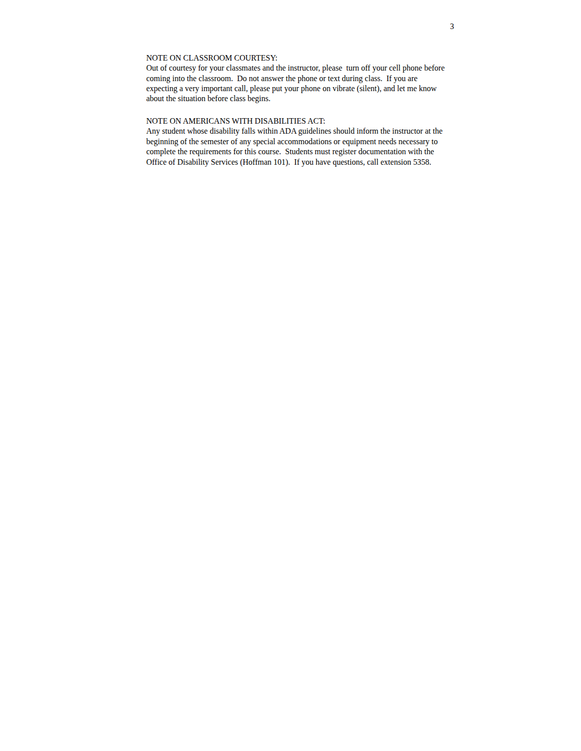3
Note on Classroom Courtesy:
Out of courtesy for your classmates and the instructor, please turn off your cell phone before coming into the classroom. Do not answer the phone or text during class. If you are expecting a very important call, please put your phone on vibrate (silent), and let me know about the situation before class begins.
Note on Americans with Disabilities Act:
Any student whose disability falls within ADA guidelines should inform the instructor at the beginning of the semester of any special accommodations or equipment needs necessary to complete the requirements for this course. Students must register documentation with the Office of Disability Services (Hoffman 101). If you have questions, call extension 5358.